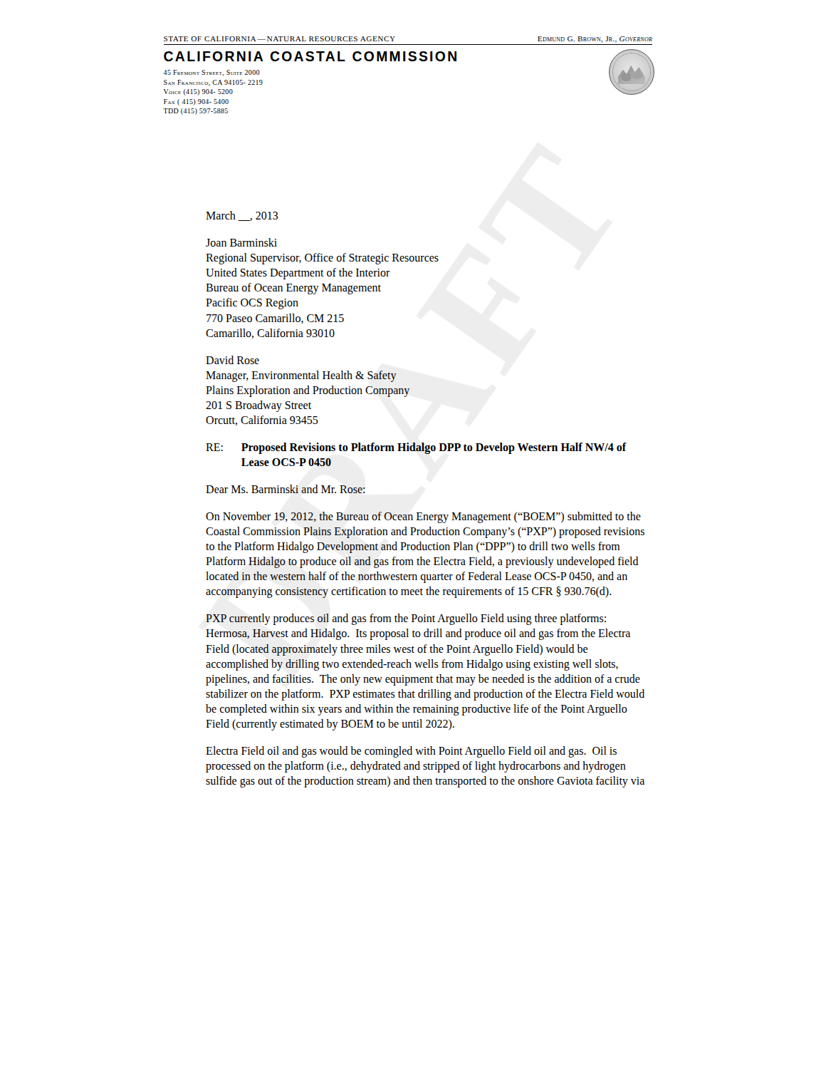DRAFT
State of California — Natural Resources Agency
Edmund G. Brown, Jr., Governor
CALIFORNIA COASTAL COMMISSION
45 Fremont Street, Suite 2000
San Francisco, CA 94105- 2219
Voice (415) 904- 5200
Fax ( 415) 904- 5400
TDD (415) 597-5885
March __, 2013
Joan Barminski
Regional Supervisor, Office of Strategic Resources
United States Department of the Interior
Bureau of Ocean Energy Management
Pacific OCS Region
770 Paseo Camarillo, CM 215
Camarillo, California 93010
David Rose
Manager, Environmental Health & Safety
Plains Exploration and Production Company
201 S Broadway Street
Orcutt, California 93455
RE:
Proposed Revisions to Platform Hidalgo DPP to Develop Western Half NW/4 ofLease OCS-P 0450
Dear Ms. Barminski and Mr. Rose:
On November 19, 2012, the Bureau of Ocean Energy Management (“BOEM”) submitted to the Coastal Commission Plains Exploration and Production Company’s (“PXP”) proposed revisions to the Platform Hidalgo Development and Production Plan (“DPP”) to drill two wells from Platform Hidalgo to produce oil and gas from the Electra Field, a previously undeveloped field located in the western half of the northwestern quarter of Federal Lease OCS-P 0450, and an accompanying consistency certification to meet the requirements of 15 CFR § 930.76(d).
PXP currently produces oil and gas from the Point Arguello Field using three platforms: Hermosa, Harvest and Hidalgo. Its proposal to drill and produce oil and gas from the Electra Field (located approximately three miles west of the Point Arguello Field) would be accomplished by drilling two extended-reach wells from Hidalgo using existing well slots, pipelines, and facilities. The only new equipment that may be needed is the addition of a crude stabilizer on the platform. PXP estimates that drilling and production of the Electra Field would be completed within six years and within the remaining productive life of the Point Arguello Field (currently estimated by BOEM to be until 2022).
Electra Field oil and gas would be comingled with Point Arguello Field oil and gas. Oil is processed on the platform (i.e., dehydrated and stripped of light hydrocarbons and hydrogen sulfide gas out of the production stream) and then transported to the onshore Gaviota facility via